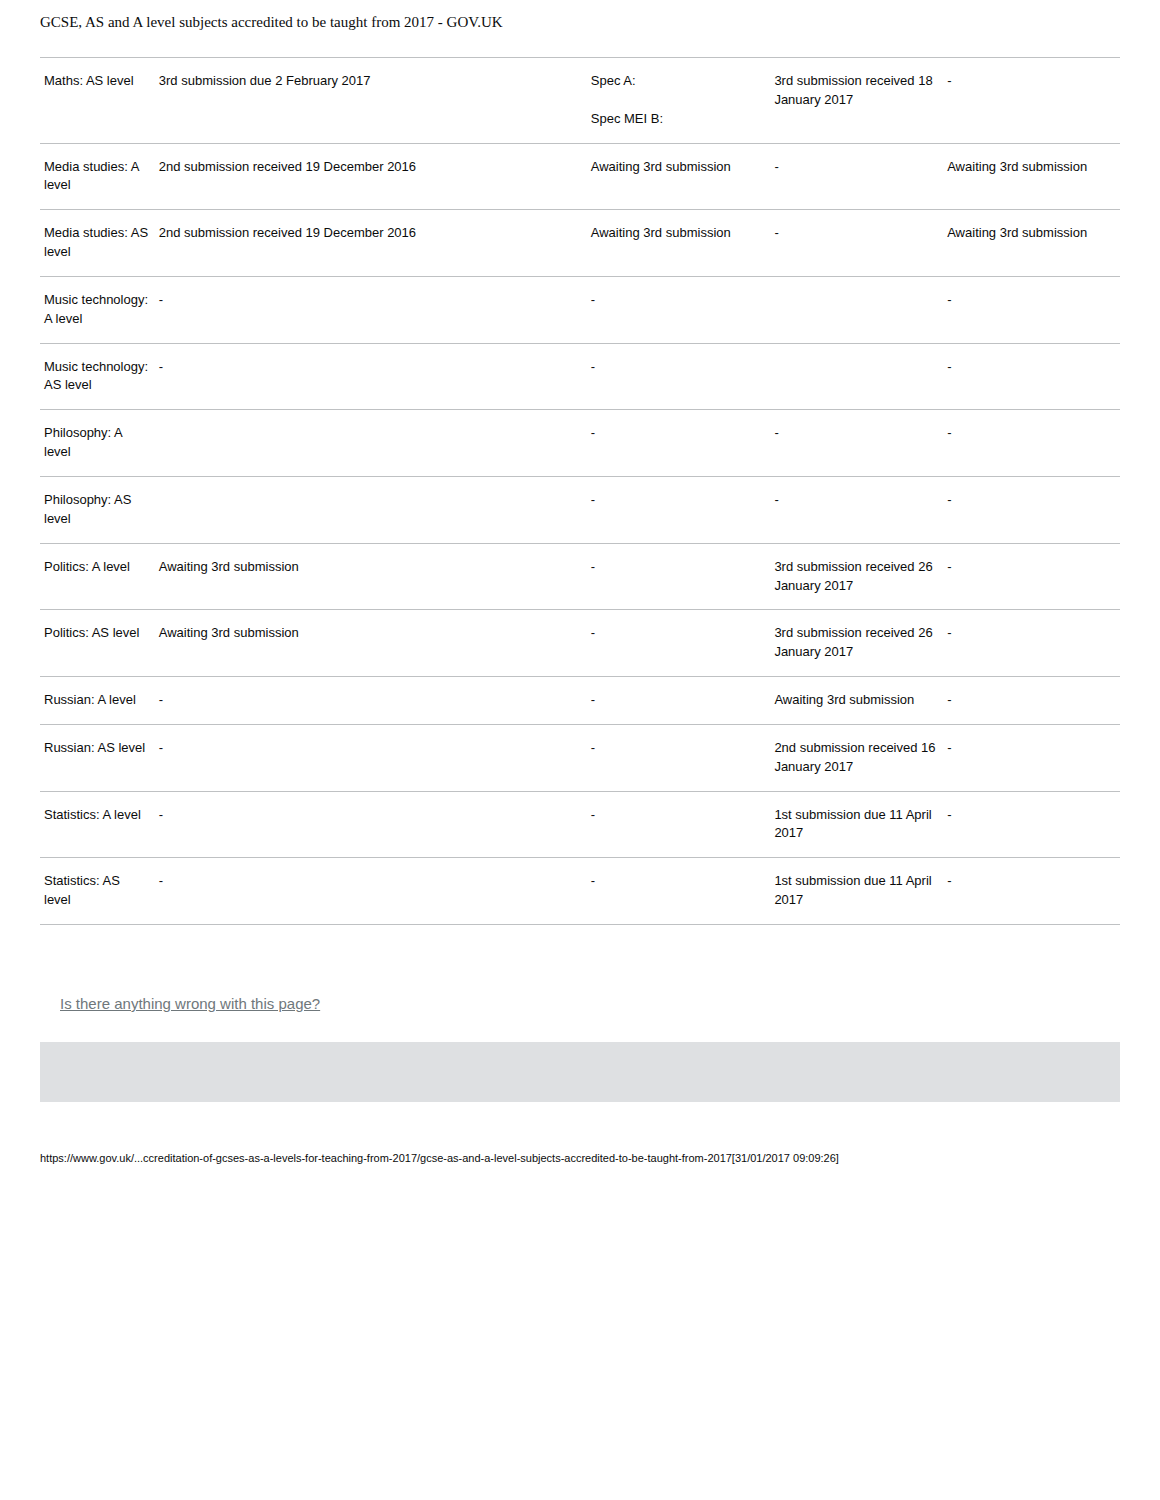GCSE, AS and A level subjects accredited to be taught from 2017 - GOV.UK
| Maths: AS level | 3rd submission due 2 February 2017 | Spec A: Spec MEI B: | 3rd submission received 18 January 2017 | - |
| Media studies: A level | 2nd submission received 19 December 2016 | Awaiting 3rd submission | - | Awaiting 3rd submission |
| Media studies: AS level | 2nd submission received 19 December 2016 | Awaiting 3rd submission | - | Awaiting 3rd submission |
| Music technology: A level | - | - | | - |
| Music technology: AS level | - | - | | - |
| Philosophy: A level | | - | - | - |
| Philosophy: AS level | | - | - | - |
| Politics: A level | Awaiting 3rd submission | - | 3rd submission received 26 January 2017 | - |
| Politics: AS level | Awaiting 3rd submission | - | 3rd submission received 26 January 2017 | - |
| Russian: A level | - | - | Awaiting 3rd submission | - |
| Russian: AS level | - | - | 2nd submission received 16 January 2017 | - |
| Statistics: A level | - | - | 1st submission due 11 April 2017 | - |
| Statistics: AS level | - | - | 1st submission due 11 April 2017 | - |
Is there anything wrong with this page?
https://www.gov.uk/...ccreditation-of-gcses-as-a-levels-for-teaching-from-2017/gcse-as-and-a-level-subjects-accredited-to-be-taught-from-2017[31/01/2017 09:09:26]